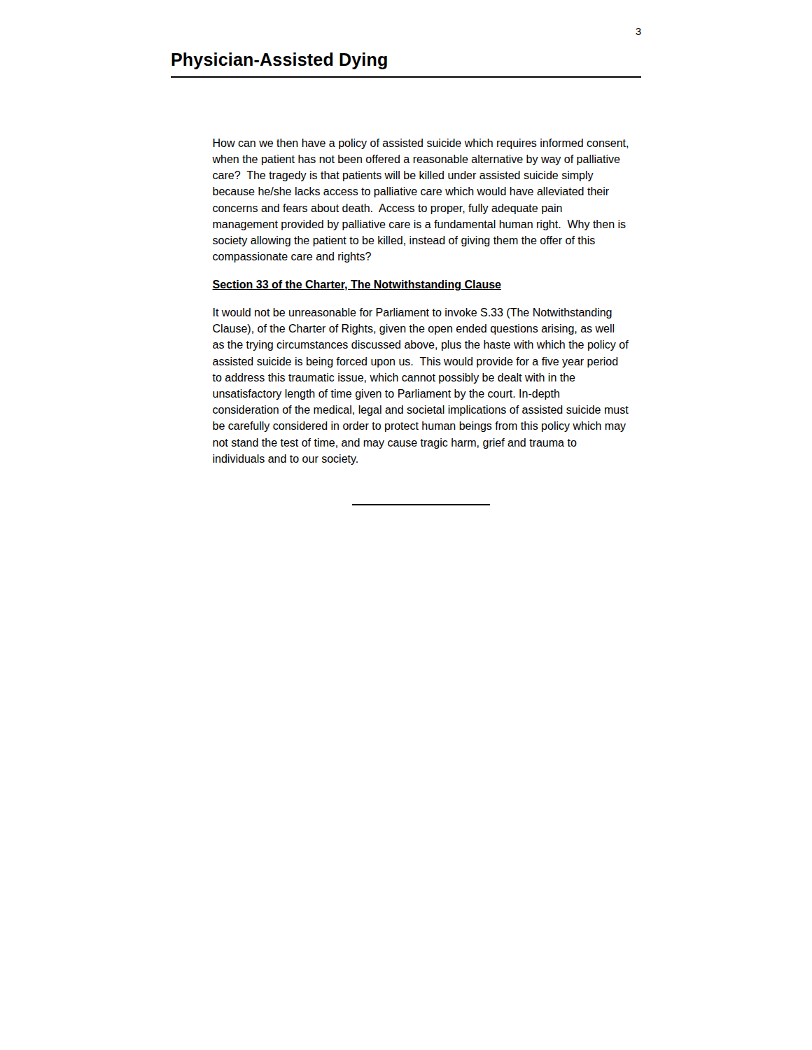3
Physician-Assisted Dying
How can we then have a policy of assisted suicide which requires informed consent, when the patient has not been offered a reasonable alternative by way of palliative care? The tragedy is that patients will be killed under assisted suicide simply because he/she lacks access to palliative care which would have alleviated their concerns and fears about death. Access to proper, fully adequate pain management provided by palliative care is a fundamental human right. Why then is society allowing the patient to be killed, instead of giving them the offer of this compassionate care and rights?
Section 33 of the Charter, The Notwithstanding Clause
It would not be unreasonable for Parliament to invoke S.33 (The Notwithstanding Clause), of the Charter of Rights, given the open ended questions arising, as well as the trying circumstances discussed above, plus the haste with which the policy of assisted suicide is being forced upon us. This would provide for a five year period to address this traumatic issue, which cannot possibly be dealt with in the unsatisfactory length of time given to Parliament by the court. In-depth consideration of the medical, legal and societal implications of assisted suicide must be carefully considered in order to protect human beings from this policy which may not stand the test of time, and may cause tragic harm, grief and trauma to individuals and to our society.